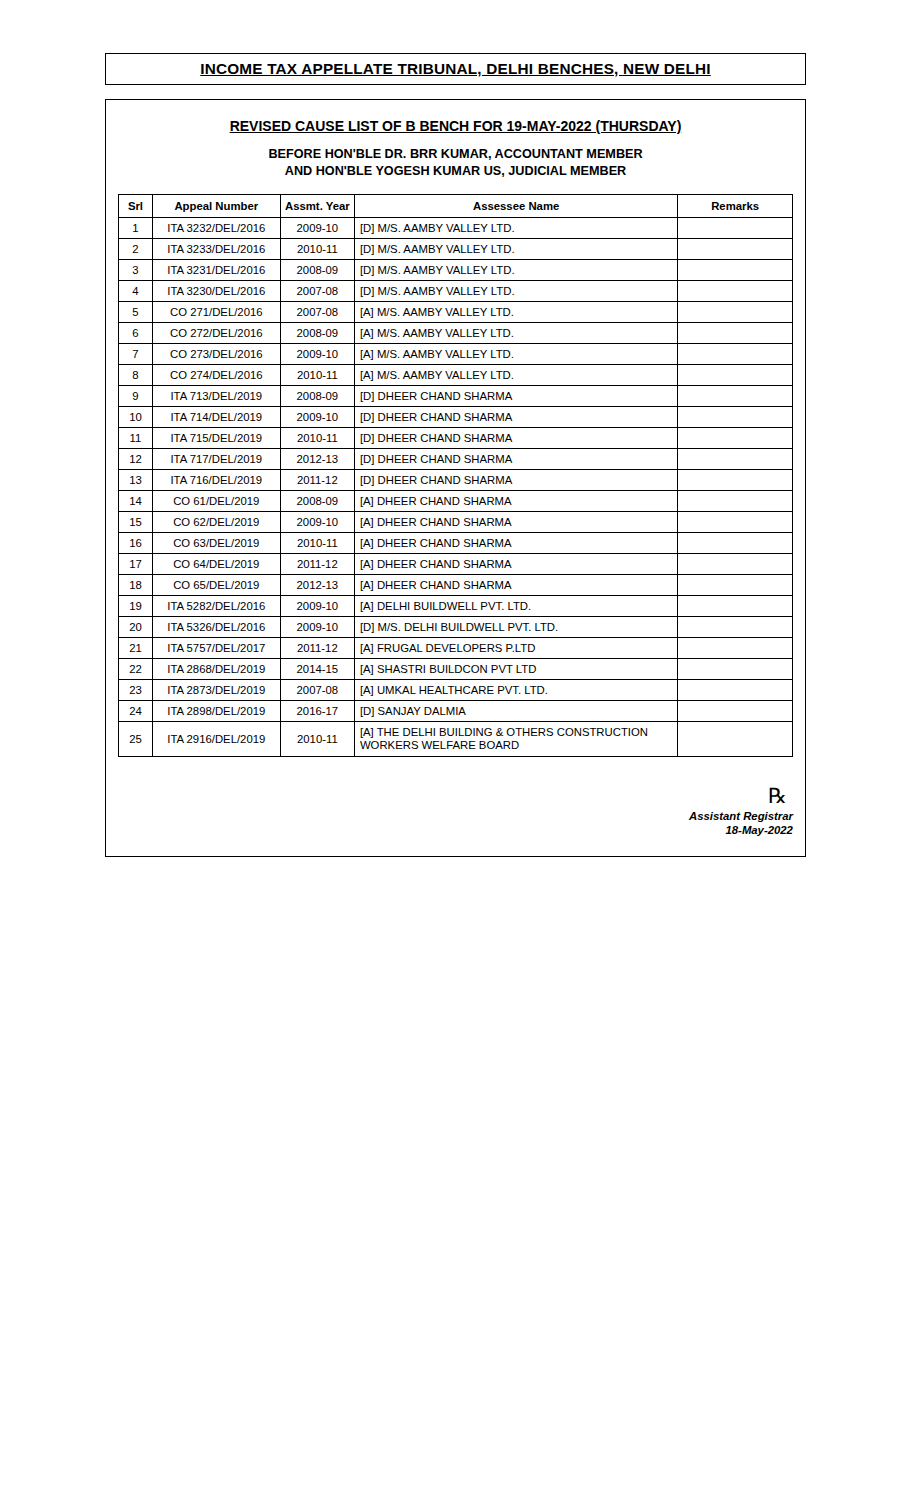INCOME TAX APPELLATE TRIBUNAL, DELHI BENCHES, NEW DELHI
REVISED CAUSE LIST OF B BENCH FOR 19-MAY-2022 (THURSDAY)
BEFORE HON'BLE DR. BRR KUMAR, ACCOUNTANT MEMBER
AND HON'BLE YOGESH KUMAR US, JUDICIAL MEMBER
| Srl | Appeal Number | Assmt. Year | Assessee Name | Remarks |
| --- | --- | --- | --- | --- |
| 1 | ITA 3232/DEL/2016 | 2009-10 | [D] M/S. AAMBY VALLEY LTD. | |
| 2 | ITA 3233/DEL/2016 | 2010-11 | [D] M/S. AAMBY VALLEY LTD. | |
| 3 | ITA 3231/DEL/2016 | 2008-09 | [D] M/S. AAMBY VALLEY LTD. | |
| 4 | ITA 3230/DEL/2016 | 2007-08 | [D] M/S. AAMBY VALLEY LTD. | |
| 5 | CO 271/DEL/2016 | 2007-08 | [A] M/S. AAMBY VALLEY LTD. | |
| 6 | CO 272/DEL/2016 | 2008-09 | [A] M/S. AAMBY VALLEY LTD. | |
| 7 | CO 273/DEL/2016 | 2009-10 | [A] M/S. AAMBY VALLEY LTD. | |
| 8 | CO 274/DEL/2016 | 2010-11 | [A] M/S. AAMBY VALLEY LTD. | |
| 9 | ITA 713/DEL/2019 | 2008-09 | [D] DHEER CHAND SHARMA | |
| 10 | ITA 714/DEL/2019 | 2009-10 | [D] DHEER CHAND SHARMA | |
| 11 | ITA 715/DEL/2019 | 2010-11 | [D] DHEER CHAND SHARMA | |
| 12 | ITA 717/DEL/2019 | 2012-13 | [D] DHEER CHAND SHARMA | |
| 13 | ITA 716/DEL/2019 | 2011-12 | [D] DHEER CHAND SHARMA | |
| 14 | CO 61/DEL/2019 | 2008-09 | [A] DHEER CHAND SHARMA | |
| 15 | CO 62/DEL/2019 | 2009-10 | [A] DHEER CHAND SHARMA | |
| 16 | CO 63/DEL/2019 | 2010-11 | [A] DHEER CHAND SHARMA | |
| 17 | CO 64/DEL/2019 | 2011-12 | [A] DHEER CHAND SHARMA | |
| 18 | CO 65/DEL/2019 | 2012-13 | [A] DHEER CHAND SHARMA | |
| 19 | ITA 5282/DEL/2016 | 2009-10 | [A] DELHI BUILDWELL PVT. LTD. | |
| 20 | ITA 5326/DEL/2016 | 2009-10 | [D] M/S. DELHI BUILDWELL PVT. LTD. | |
| 21 | ITA 5757/DEL/2017 | 2011-12 | [A] FRUGAL DEVELOPERS P.LTD | |
| 22 | ITA 2868/DEL/2019 | 2014-15 | [A] SHASTRI BUILDCON PVT LTD | |
| 23 | ITA 2873/DEL/2019 | 2007-08 | [A] UMKAL HEALTHCARE PVT. LTD. | |
| 24 | ITA 2898/DEL/2019 | 2016-17 | [D] SANJAY DALMIA | |
| 25 | ITA 2916/DEL/2019 | 2010-11 | [A] THE DELHI BUILDING & OTHERS CONSTRUCTION WORKERS WELFARE BOARD | |
℞
Assistant Registrar
18-May-2022